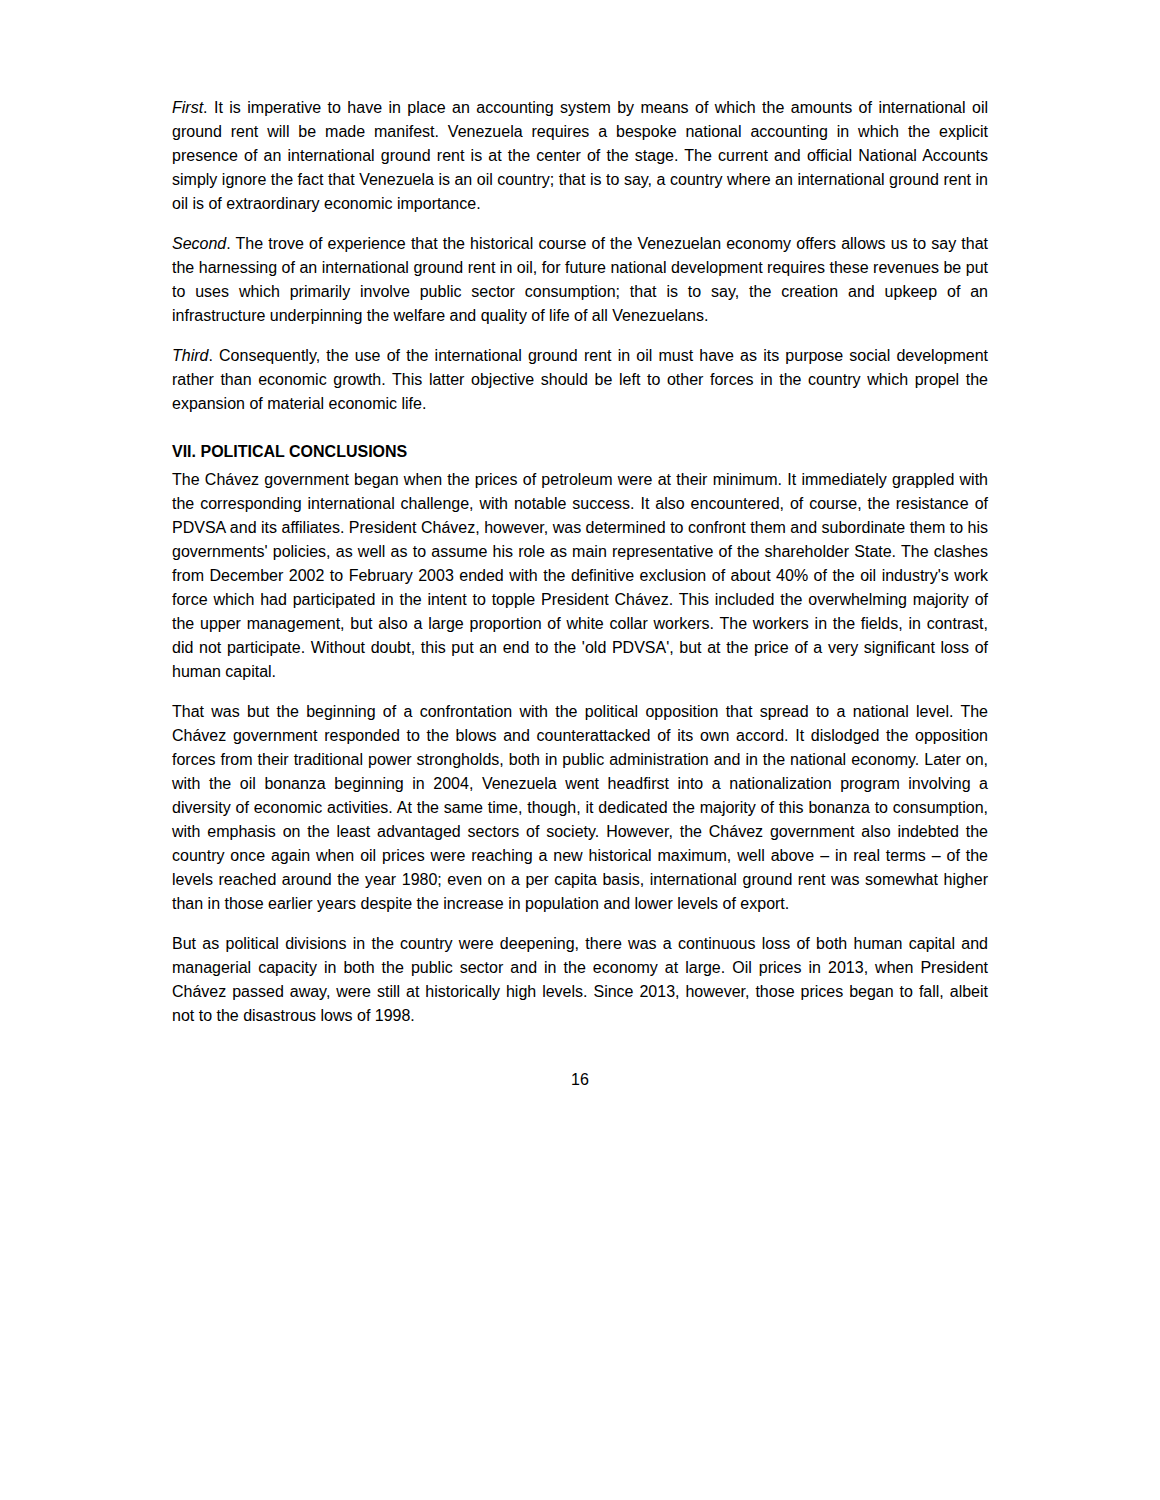First. It is imperative to have in place an accounting system by means of which the amounts of international oil ground rent will be made manifest. Venezuela requires a bespoke national accounting in which the explicit presence of an international ground rent is at the center of the stage. The current and official National Accounts simply ignore the fact that Venezuela is an oil country; that is to say, a country where an international ground rent in oil is of extraordinary economic importance.
Second. The trove of experience that the historical course of the Venezuelan economy offers allows us to say that the harnessing of an international ground rent in oil, for future national development requires these revenues be put to uses which primarily involve public sector consumption; that is to say, the creation and upkeep of an infrastructure underpinning the welfare and quality of life of all Venezuelans.
Third. Consequently, the use of the international ground rent in oil must have as its purpose social development rather than economic growth. This latter objective should be left to other forces in the country which propel the expansion of material economic life.
VII. POLITICAL CONCLUSIONS
The Chávez government began when the prices of petroleum were at their minimum. It immediately grappled with the corresponding international challenge, with notable success. It also encountered, of course, the resistance of PDVSA and its affiliates. President Chávez, however, was determined to confront them and subordinate them to his governments' policies, as well as to assume his role as main representative of the shareholder State. The clashes from December 2002 to February 2003 ended with the definitive exclusion of about 40% of the oil industry's work force which had participated in the intent to topple President Chávez. This included the overwhelming majority of the upper management, but also a large proportion of white collar workers. The workers in the fields, in contrast, did not participate. Without doubt, this put an end to the 'old PDVSA', but at the price of a very significant loss of human capital.
That was but the beginning of a confrontation with the political opposition that spread to a national level. The Chávez government responded to the blows and counterattacked of its own accord. It dislodged the opposition forces from their traditional power strongholds, both in public administration and in the national economy. Later on, with the oil bonanza beginning in 2004, Venezuela went headfirst into a nationalization program involving a diversity of economic activities. At the same time, though, it dedicated the majority of this bonanza to consumption, with emphasis on the least advantaged sectors of society. However, the Chávez government also indebted the country once again when oil prices were reaching a new historical maximum, well above – in real terms – of the levels reached around the year 1980; even on a per capita basis, international ground rent was somewhat higher than in those earlier years despite the increase in population and lower levels of export.
But as political divisions in the country were deepening, there was a continuous loss of both human capital and managerial capacity in both the public sector and in the economy at large. Oil prices in 2013, when President Chávez passed away, were still at historically high levels. Since 2013, however, those prices began to fall, albeit not to the disastrous lows of 1998.
16